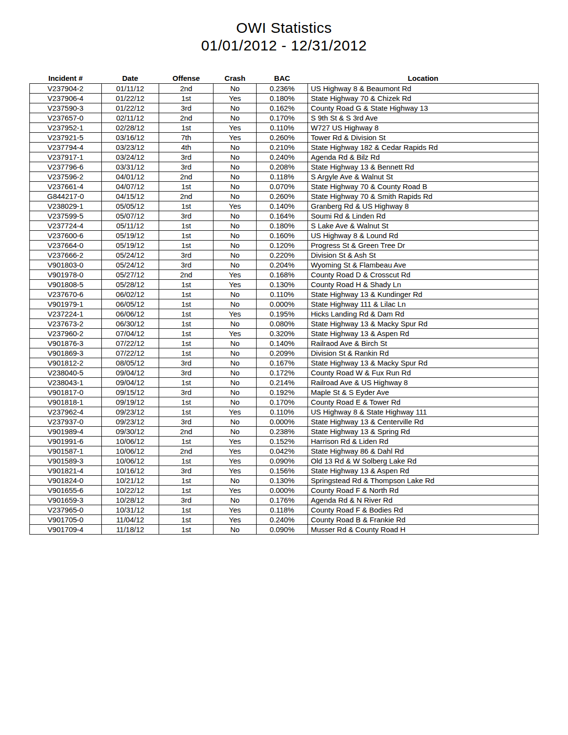OWI Statistics
01/01/2012 - 12/31/2012
OWI Statistics 01/01/2012 - 12/31/2012
| Incident # | Date | Offense | Crash | BAC | Location |
| --- | --- | --- | --- | --- | --- |
| V237904-2 | 01/11/12 | 2nd | No | 0.236% | US Highway 8 & Beaumont Rd |
| V237906-4 | 01/22/12 | 1st | Yes | 0.180% | State Highway 70 & Chizek Rd |
| V237590-3 | 01/22/12 | 3rd | No | 0.162% | County Road G & State Highway 13 |
| V237657-0 | 02/11/12 | 2nd | No | 0.170% | S 9th St & S 3rd Ave |
| V237952-1 | 02/28/12 | 1st | Yes | 0.110% | W727 US Highway 8 |
| V237921-5 | 03/16/12 | 7th | Yes | 0.260% | Tower Rd & Division St |
| V237794-4 | 03/23/12 | 4th | No | 0.210% | State Highway 182 & Cedar Rapids Rd |
| V237917-1 | 03/24/12 | 3rd | No | 0.240% | Agenda Rd & Bilz Rd |
| V237796-6 | 03/31/12 | 3rd | No | 0.208% | State Highway 13 & Bennett Rd |
| V237596-2 | 04/01/12 | 2nd | No | 0.118% | S Argyle Ave & Walnut St |
| V237661-4 | 04/07/12 | 1st | No | 0.070% | State Highway 70 & County Road B |
| G844217-0 | 04/15/12 | 2nd | No | 0.260% | State Highway 70 & Smith Rapids Rd |
| V238029-1 | 05/05/12 | 1st | Yes | 0.140% | Granberg Rd & US Highway 8 |
| V237599-5 | 05/07/12 | 3rd | No | 0.164% | Soumi Rd & Linden Rd |
| V237724-4 | 05/11/12 | 1st | No | 0.180% | S Lake Ave & Walnut St |
| V237600-6 | 05/19/12 | 1st | No | 0.160% | US Highway 8 & Lound Rd |
| V237664-0 | 05/19/12 | 1st | No | 0.120% | Progress St & Green Tree Dr |
| V237666-2 | 05/24/12 | 3rd | No | 0.220% | Division St & Ash St |
| V901803-0 | 05/24/12 | 3rd | No | 0.204% | Wyoming St & Flambeau Ave |
| V901978-0 | 05/27/12 | 2nd | Yes | 0.168% | County Road D & Crosscut Rd |
| V901808-5 | 05/28/12 | 1st | Yes | 0.130% | County Road H & Shady Ln |
| V237670-6 | 06/02/12 | 1st | No | 0.110% | State Highway 13 & Kundinger Rd |
| V901979-1 | 06/05/12 | 1st | No | 0.000% | State Highway 111 & Lilac Ln |
| V237224-1 | 06/06/12 | 1st | Yes | 0.195% | Hicks Landing Rd & Dam Rd |
| V237673-2 | 06/30/12 | 1st | No | 0.080% | State Highway 13 & Macky Spur Rd |
| V237960-2 | 07/04/12 | 1st | Yes | 0.320% | State Highway 13 & Aspen Rd |
| V901876-3 | 07/22/12 | 1st | No | 0.140% | Railraod Ave & Birch St |
| V901869-3 | 07/22/12 | 1st | No | 0.209% | Division St & Rankin Rd |
| V901812-2 | 08/05/12 | 3rd | No | 0.167% | State Highway 13 & Macky Spur Rd |
| V238040-5 | 09/04/12 | 3rd | No | 0.172% | County Road W & Fux Run Rd |
| V238043-1 | 09/04/12 | 1st | No | 0.214% | Railroad Ave & US Highway 8 |
| V901817-0 | 09/15/12 | 3rd | No | 0.192% | Maple St & S Eyder Ave |
| V901818-1 | 09/19/12 | 1st | No | 0.170% | County Road E & Tower Rd |
| V237962-4 | 09/23/12 | 1st | Yes | 0.110% | US Highway 8 & State Highway 111 |
| V237937-0 | 09/23/12 | 3rd | No | 0.000% | State Highway 13 & Centerville Rd |
| V901989-4 | 09/30/12 | 2nd | No | 0.238% | State Highway 13 & Spring Rd |
| V901991-6 | 10/06/12 | 1st | Yes | 0.152% | Harrison Rd & Liden Rd |
| V901587-1 | 10/06/12 | 2nd | Yes | 0.042% | State Highway 86 & Dahl Rd |
| V901589-3 | 10/06/12 | 1st | Yes | 0.090% | Old 13 Rd & W Solberg Lake Rd |
| V901821-4 | 10/16/12 | 3rd | Yes | 0.156% | State Highway 13 & Aspen Rd |
| V901824-0 | 10/21/12 | 1st | No | 0.130% | Springstead Rd & Thompson Lake Rd |
| V901655-6 | 10/22/12 | 1st | Yes | 0.000% | County Road F & North Rd |
| V901659-3 | 10/28/12 | 3rd | No | 0.176% | Agenda Rd & N River Rd |
| V237965-0 | 10/31/12 | 1st | Yes | 0.118% | County Road F & Bodies Rd |
| V901705-0 | 11/04/12 | 1st | Yes | 0.240% | County Road B & Frankie Rd |
| V901709-4 | 11/18/12 | 1st | No | 0.090% | Musser Rd & County Road H |